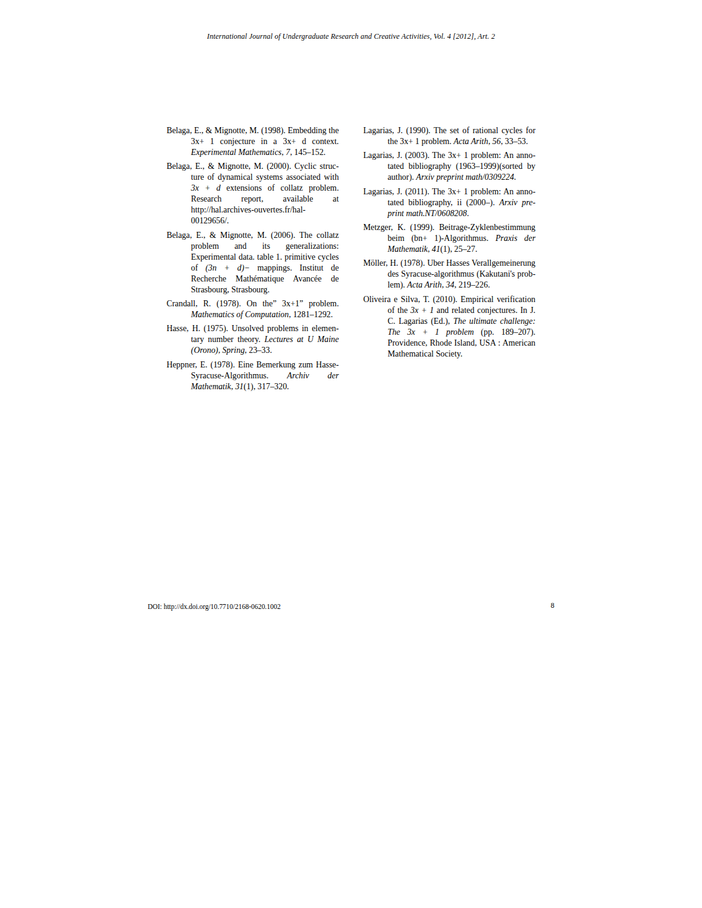International Journal of Undergraduate Research and Creative Activities, Vol. 4 [2012], Art. 2
Belaga, E., & Mignotte, M. (1998). Embedding the 3x+ 1 conjecture in a 3x+ d context. Experimental Mathematics, 7, 145–152.
Belaga, E., & Mignotte, M. (2000). Cyclic structure of dynamical systems associated with 3x + d extensions of collatz problem. Research report, available at http://hal.archives-ouvertes.fr/hal-00129656/.
Belaga, E., & Mignotte, M. (2006). The collatz problem and its generalizations: Experimental data. table 1. primitive cycles of (3n + d)− mappings. Institut de Recherche Mathématique Avancée de Strasbourg, Strasbourg.
Crandall, R. (1978). On the” 3x+1” problem. Mathematics of Computation, 1281–1292.
Hasse, H. (1975). Unsolved problems in elementary number theory. Lectures at U Maine (Orono), Spring, 23–33.
Heppner, E. (1978). Eine Bemerkung zum Hasse-Syracuse-Algorithmus. Archiv der Mathematik, 31(1), 317–320.
Lagarias, J. (1990). The set of rational cycles for the 3x+ 1 problem. Acta Arith, 56, 33–53.
Lagarias, J. (2003). The 3x+ 1 problem: An annotated bibliography (1963–1999)(sorted by author). Arxiv preprint math/0309224.
Lagarias, J. (2011). The 3x+ 1 problem: An annotated bibliography, ii (2000–). Arxiv preprint math.NT/0608208.
Metzger, K. (1999). Beitrage-Zyklenbestimmung beim (bn+ 1)-Algorithmus. Praxis der Mathematik, 41(1), 25–27.
Möller, H. (1978). Uber Hasses Verallgemeinerung des Syracuse-algorithmus (Kakutani's problem). Acta Arith, 34, 219–226.
Oliveira e Silva, T. (2010). Empirical verification of the 3x + 1 and related conjectures. In J. C. Lagarias (Ed.), The ultimate challenge: The 3x + 1 problem (pp. 189–207). Providence, Rhode Island, USA : American Mathematical Society.
DOI: http://dx.doi.org/10.7710/2168-0620.1002
8